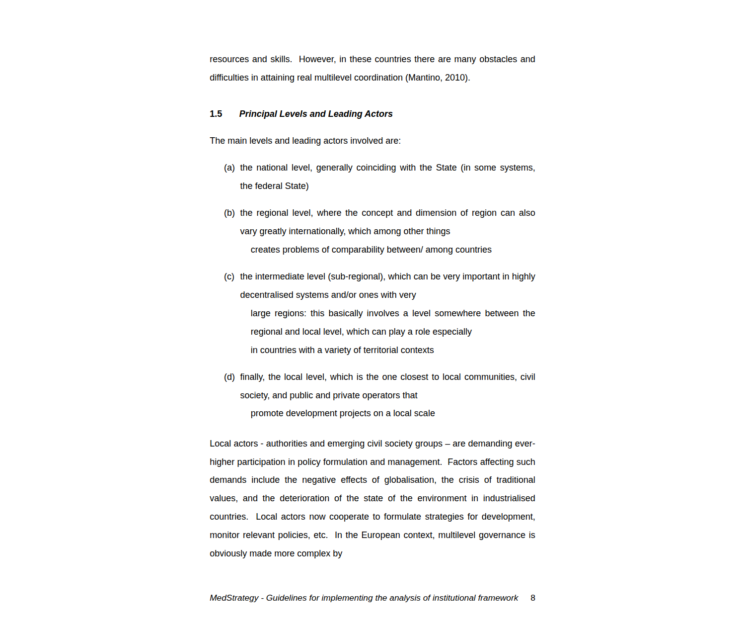resources and skills. However, in these countries there are many obstacles and difficulties in attaining real multilevel coordination (Mantino, 2010).
1.5 Principal Levels and Leading Actors
The main levels and leading actors involved are:
(a) the national level, generally coinciding with the State (in some systems, the federal State)
(b) the regional level, where the concept and dimension of region can also vary greatly internationally, which among other things creates problems of comparability between/ among countries
(c) the intermediate level (sub-regional), which can be very important in highly decentralised systems and/or ones with very large regions: this basically involves a level somewhere between the regional and local level, which can play a role especially in countries with a variety of territorial contexts
(d) finally, the local level, which is the one closest to local communities, civil society, and public and private operators that promote development projects on a local scale
Local actors - authorities and emerging civil society groups – are demanding ever-higher participation in policy formulation and management. Factors affecting such demands include the negative effects of globalisation, the crisis of traditional values, and the deterioration of the state of the environment in industrialised countries. Local actors now cooperate to formulate strategies for development, monitor relevant policies, etc. In the European context, multilevel governance is obviously made more complex by
MedStrategy - Guidelines for implementing the analysis of institutional framework 8